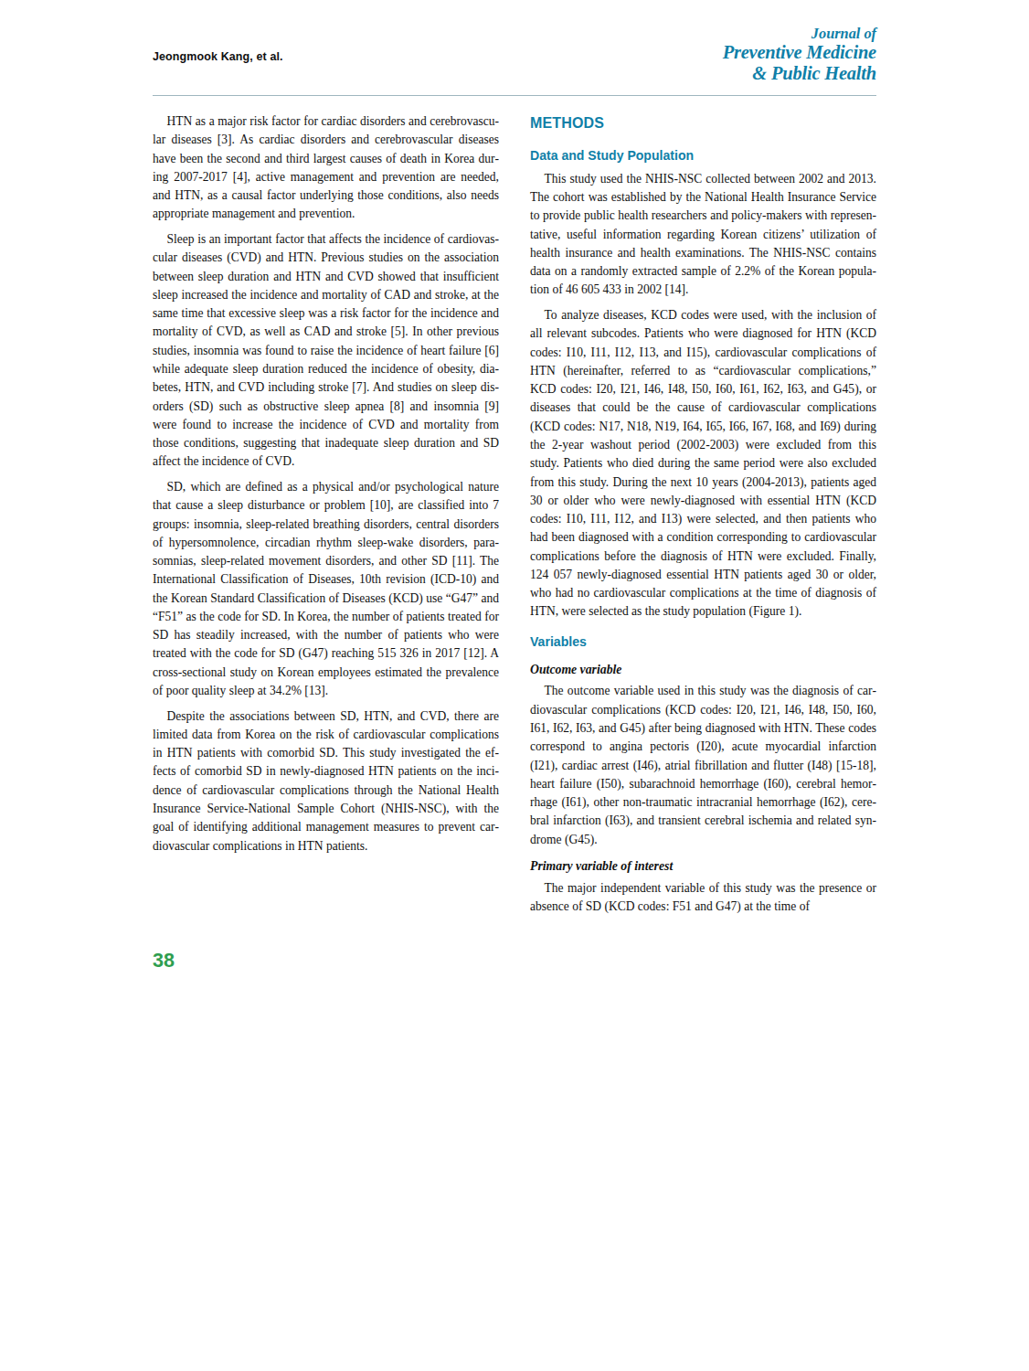Jeongmook Kang, et al.
Journal of Preventive Medicine & Public Health
HTN as a major risk factor for cardiac disorders and cerebrovascular diseases [3]. As cardiac disorders and cerebrovascular diseases have been the second and third largest causes of death in Korea during 2007-2017 [4], active management and prevention are needed, and HTN, as a causal factor underlying those conditions, also needs appropriate management and prevention.
Sleep is an important factor that affects the incidence of cardiovascular diseases (CVD) and HTN. Previous studies on the association between sleep duration and HTN and CVD showed that insufficient sleep increased the incidence and mortality of CAD and stroke, at the same time that excessive sleep was a risk factor for the incidence and mortality of CVD, as well as CAD and stroke [5]. In other previous studies, insomnia was found to raise the incidence of heart failure [6] while adequate sleep duration reduced the incidence of obesity, diabetes, HTN, and CVD including stroke [7]. And studies on sleep disorders (SD) such as obstructive sleep apnea [8] and insomnia [9] were found to increase the incidence of CVD and mortality from those conditions, suggesting that inadequate sleep duration and SD affect the incidence of CVD.
SD, which are defined as a physical and/or psychological nature that cause a sleep disturbance or problem [10], are classified into 7 groups: insomnia, sleep-related breathing disorders, central disorders of hypersomnolence, circadian rhythm sleep-wake disorders, parasomnias, sleep-related movement disorders, and other SD [11]. The International Classification of Diseases, 10th revision (ICD-10) and the Korean Standard Classification of Diseases (KCD) use “G47” and “F51” as the code for SD. In Korea, the number of patients treated for SD has steadily increased, with the number of patients who were treated with the code for SD (G47) reaching 515 326 in 2017 [12]. A cross-sectional study on Korean employees estimated the prevalence of poor quality sleep at 34.2% [13].
Despite the associations between SD, HTN, and CVD, there are limited data from Korea on the risk of cardiovascular complications in HTN patients with comorbid SD. This study investigated the effects of comorbid SD in newly-diagnosed HTN patients on the incidence of cardiovascular complications through the National Health Insurance Service-National Sample Cohort (NHIS-NSC), with the goal of identifying additional management measures to prevent cardiovascular complications in HTN patients.
METHODS
Data and Study Population
This study used the NHIS-NSC collected between 2002 and 2013. The cohort was established by the National Health Insurance Service to provide public health researchers and policy-makers with representative, useful information regarding Korean citizens’ utilization of health insurance and health examinations. The NHIS-NSC contains data on a randomly extracted sample of 2.2% of the Korean population of 46 605 433 in 2002 [14].
To analyze diseases, KCD codes were used, with the inclusion of all relevant subcodes. Patients who were diagnosed for HTN (KCD codes: I10, I11, I12, I13, and I15), cardiovascular complications of HTN (hereinafter, referred to as “cardiovascular complications,” KCD codes: I20, I21, I46, I48, I50, I60, I61, I62, I63, and G45), or diseases that could be the cause of cardiovascular complications (KCD codes: N17, N18, N19, I64, I65, I66, I67, I68, and I69) during the 2-year washout period (2002-2003) were excluded from this study. Patients who died during the same period were also excluded from this study. During the next 10 years (2004-2013), patients aged 30 or older who were newly-diagnosed with essential HTN (KCD codes: I10, I11, I12, and I13) were selected, and then patients who had been diagnosed with a condition corresponding to cardiovascular complications before the diagnosis of HTN were excluded. Finally, 124 057 newly-diagnosed essential HTN patients aged 30 or older, who had no cardiovascular complications at the time of diagnosis of HTN, were selected as the study population (Figure 1).
Variables
Outcome variable
The outcome variable used in this study was the diagnosis of cardiovascular complications (KCD codes: I20, I21, I46, I48, I50, I60, I61, I62, I63, and G45) after being diagnosed with HTN. These codes correspond to angina pectoris (I20), acute myocardial infarction (I21), cardiac arrest (I46), atrial fibrillation and flutter (I48) [15-18], heart failure (I50), subarachnoid hemorrhage (I60), cerebral hemorrhage (I61), other non-traumatic intracranial hemorrhage (I62), cerebral infarction (I63), and transient cerebral ischemia and related syndrome (G45).
Primary variable of interest
The major independent variable of this study was the presence or absence of SD (KCD codes: F51 and G47) at the time of
38